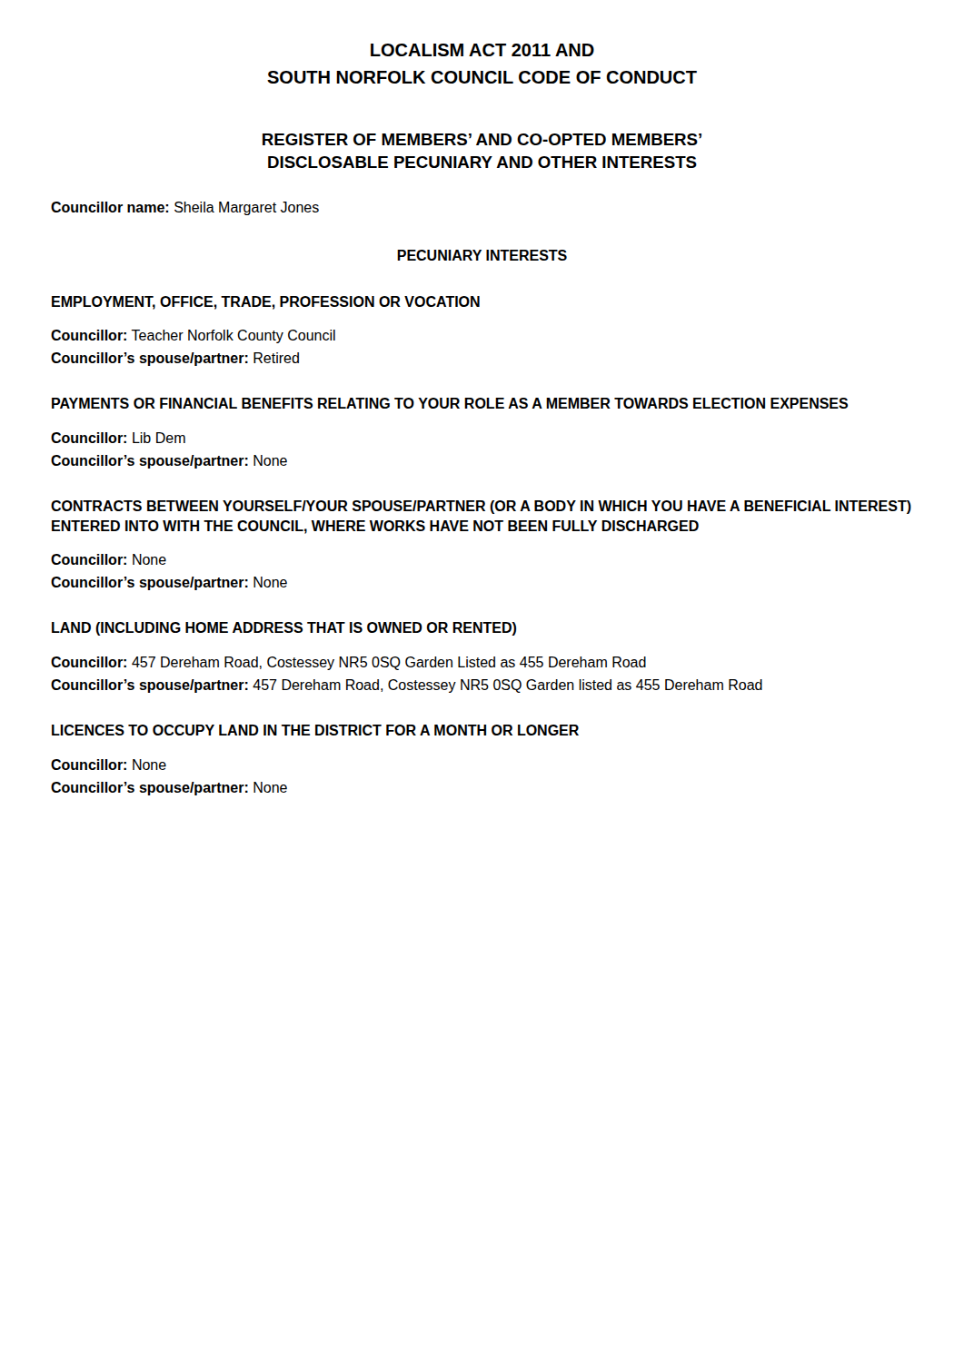LOCALISM ACT 2011 AND
SOUTH NORFOLK COUNCIL CODE OF CONDUCT
REGISTER OF MEMBERS’ AND CO-OPTED MEMBERS’
DISCLOSABLE PECUNIARY AND OTHER INTERESTS
Councillor name: Sheila Margaret Jones
PECUNIARY INTERESTS
Employment, Office, Trade, Profession or Vocation
Councillor: Teacher Norfolk County Council
Councillor’s spouse/partner: Retired
Payments or Financial Benefits Relating to Your Role as a Member Towards Election Expenses
Councillor: Lib Dem
Councillor’s spouse/partner: None
Contracts Between Yourself/Your Spouse/Partner (or a Body in Which You Have a Beneficial Interest) Entered Into With the Council, Where Works Have Not Been Fully Discharged
Councillor: None
Councillor’s spouse/partner: None
Land (Including Home Address That Is Owned or Rented)
Councillor: 457 Dereham Road, Costessey NR5 0SQ Garden Listed as 455 Dereham Road
Councillor’s spouse/partner: 457 Dereham Road, Costessey NR5 0SQ Garden listed as 455 Dereham Road
Licences to Occupy Land in the District for a Month or Longer
Councillor: None
Councillor’s spouse/partner: None